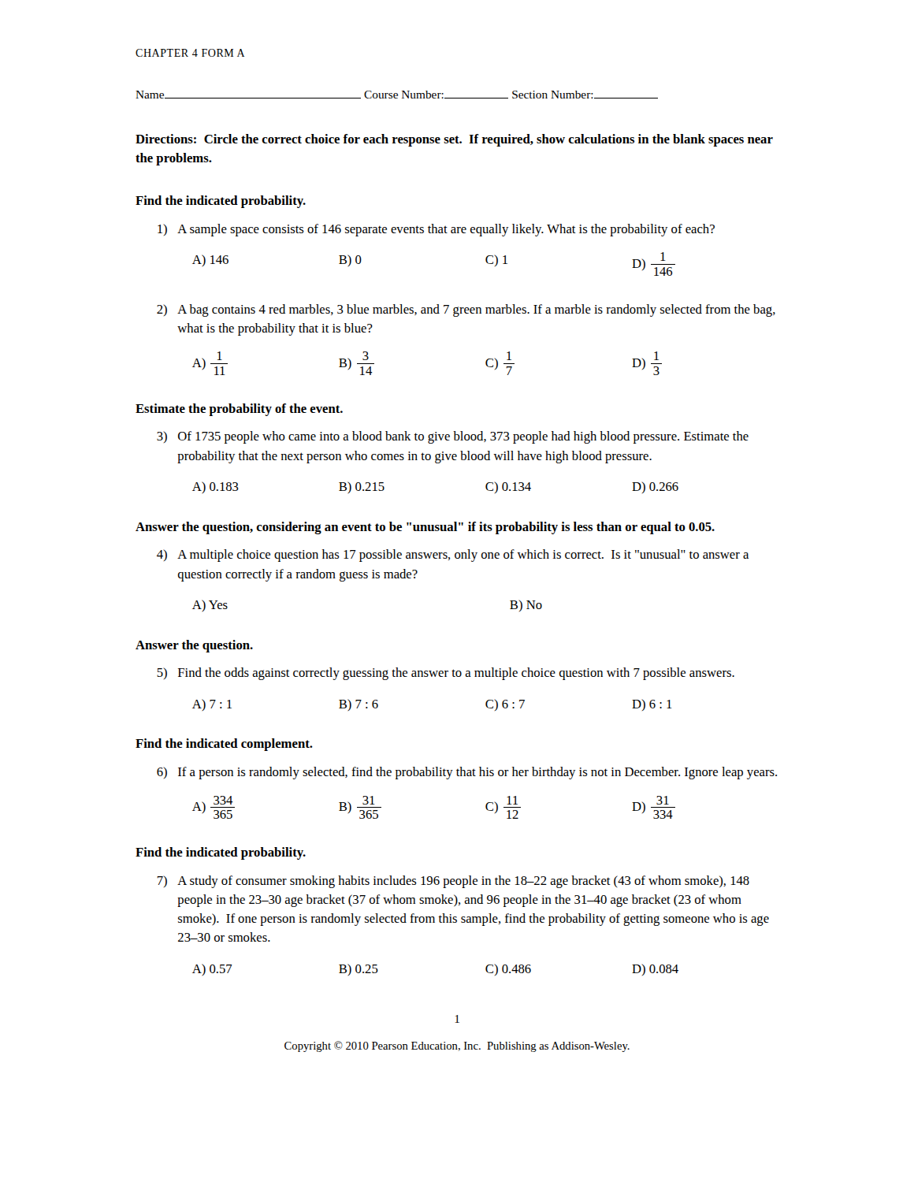CHAPTER 4 FORM A
Name Course Number: Section Number:
Directions: Circle the correct choice for each response set. If required, show calculations in the blank spaces near the problems.
Find the indicated probability.
1) A sample space consists of 146 separate events that are equally likely. What is the probability of each?
A) 146
B) 0
C) 1
D) 1146
2) A bag contains 4 red marbles, 3 blue marbles, and 7 green marbles. If a marble is randomly selected from the bag, what is the probability that it is blue?
A) 111
B) 314
C) 17
D) 13
Estimate the probability of the event.
3) Of 1735 people who came into a blood bank to give blood, 373 people had high blood pressure. Estimate the probability that the next person who comes in to give blood will have high blood pressure.
A) 0.183
B) 0.215
C) 0.134
D) 0.266
Answer the question, considering an event to be "unusual" if its probability is less than or equal to 0.05.
4) A multiple choice question has 17 possible answers, only one of which is correct. Is it "unusual" to answer a question correctly if a random guess is made?
A) Yes
B) No
Answer the question.
5) Find the odds against correctly guessing the answer to a multiple choice question with 7 possible answers.
A) 7 : 1
B) 7 : 6
C) 6 : 7
D) 6 : 1
Find the indicated complement.
6) If a person is randomly selected, find the probability that his or her birthday is not in December. Ignore leap years.
A) 334365
B) 31365
C) 1112
D) 31334
Find the indicated probability.
7) A study of consumer smoking habits includes 196 people in the 18–22 age bracket (43 of whom smoke), 148 people in the 23–30 age bracket (37 of whom smoke), and 96 people in the 31–40 age bracket (23 of whom smoke). If one person is randomly selected from this sample, find the probability of getting someone who is age 23–30 or smokes.
A) 0.57
B) 0.25
C) 0.486
D) 0.084
1
Copyright © 2010 Pearson Education, Inc. Publishing as Addison-Wesley.